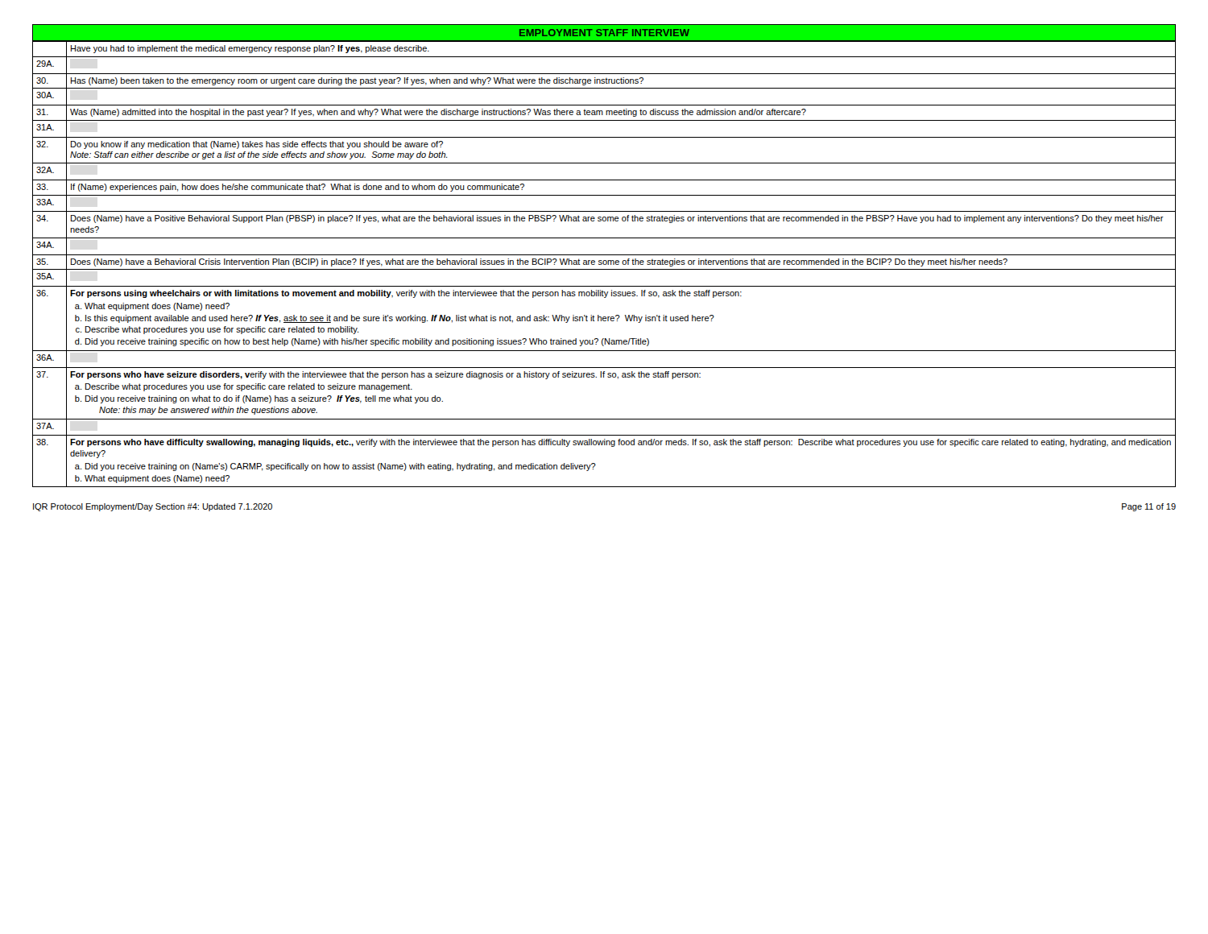EMPLOYMENT STAFF INTERVIEW
| | Have you had to implement the medical emergency response plan? If yes , please describe. |
| 29A. | |
| 30. | Has (Name) been taken to the emergency room or urgent care during the past year? If yes, when and why? What were the discharge instructions? |
| 30A. | |
| 31. | Was (Name) admitted into the hospital in the past year? If yes, when and why? What were the discharge instructions? Was there a team meeting to discuss the admission and/or aftercare? |
| 31A. | |
| 32. | Do you know if any medication that (Name) takes has side effects that you should be aware of? Note: Staff can either describe or get a list of the side effects and show you. Some may do both. |
| 32A. | |
| 33. | If (Name) experiences pain, how does he/she communicate that? What is done and to whom do you communicate? |
| 33A. | |
| 34. | Does (Name) have a Positive Behavioral Support Plan (PBSP) in place? If yes, what are the behavioral issues in the PBSP? What are some of the strategies or interventions that are recommended in the PBSP? Have you had to implement any interventions? Do they meet his/her needs? |
| 34A. | |
| 35. | Does (Name) have a Behavioral Crisis Intervention Plan (BCIP) in place? If yes, what are the behavioral issues in the BCIP? What are some of the strategies or interventions that are recommended in the BCIP? Do they meet his/her needs? |
| 35A. | |
| 36. | For persons using wheelchairs or with limitations to movement and mobility , verify with the interviewee that the person has mobility issues. If so, ask the staff person: What equipment does (Name) need? Is this equipment available and used here? If Yes , ask to see it and be sure it's working. If No , list what is not, and ask: Why isn't it here? Why isn't it used here? Describe what procedures you use for specific care related to mobility. Did you receive training specific on how to best help (Name) with his/her specific mobility and positioning issues? Who trained you? (Name/Title) |
| 36A. | |
| 37. | For persons who have seizure disorders, v erify with the interviewee that the person has a seizure diagnosis or a history of seizures. If so, ask the staff person: Describe what procedures you use for specific care related to seizure management. Did you receive training on what to do if (Name) has a seizure? If Yes , tell me what you do. Note: this may be answered within the questions above. |
| 37A. | |
| 38. | For persons who have difficulty swallowing, managing liquids, etc., verify with the interviewee that the person has difficulty swallowing food and/or meds. If so, ask the staff person: Describe what procedures you use for specific care related to eating, hydrating, and medication delivery? Did you receive training on (Name's) CARMP, specifically on how to assist (Name) with eating, hydrating, and medication delivery? What equipment does (Name) need? |
IQR Protocol Employment/Day Section #4: Updated 7.1.2020 Page 11 of 19